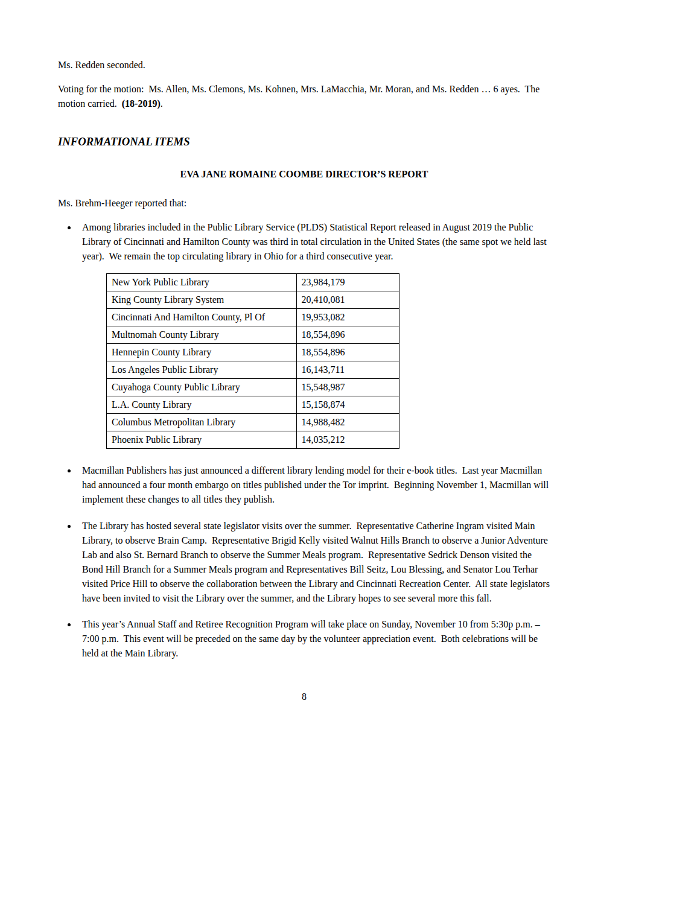Ms. Redden seconded.
Voting for the motion: Ms. Allen, Ms. Clemons, Ms. Kohnen, Mrs. LaMacchia, Mr. Moran, and Ms. Redden … 6 ayes. The motion carried. (18-2019).
INFORMATIONAL ITEMS
EVA JANE ROMAINE COOMBE DIRECTOR’S REPORT
Ms. Brehm-Heeger reported that:
Among libraries included in the Public Library Service (PLDS) Statistical Report released in August 2019 the Public Library of Cincinnati and Hamilton County was third in total circulation in the United States (the same spot we held last year). We remain the top circulating library in Ohio for a third consecutive year.
| New York Public Library | 23,984,179 |
| King County Library System | 20,410,081 |
| Cincinnati And Hamilton County, Pl Of | 19,953,082 |
| Multnomah County Library | 18,554,896 |
| Hennepin County Library | 18,554,896 |
| Los Angeles Public Library | 16,143,711 |
| Cuyahoga County Public Library | 15,548,987 |
| L.A. County Library | 15,158,874 |
| Columbus Metropolitan Library | 14,988,482 |
| Phoenix Public Library | 14,035,212 |
Macmillan Publishers has just announced a different library lending model for their e-book titles. Last year Macmillan had announced a four month embargo on titles published under the Tor imprint. Beginning November 1, Macmillan will implement these changes to all titles they publish.
The Library has hosted several state legislator visits over the summer. Representative Catherine Ingram visited Main Library, to observe Brain Camp. Representative Brigid Kelly visited Walnut Hills Branch to observe a Junior Adventure Lab and also St. Bernard Branch to observe the Summer Meals program. Representative Sedrick Denson visited the Bond Hill Branch for a Summer Meals program and Representatives Bill Seitz, Lou Blessing, and Senator Lou Terhar visited Price Hill to observe the collaboration between the Library and Cincinnati Recreation Center. All state legislators have been invited to visit the Library over the summer, and the Library hopes to see several more this fall.
This year’s Annual Staff and Retiree Recognition Program will take place on Sunday, November 10 from 5:30p p.m. – 7:00 p.m. This event will be preceded on the same day by the volunteer appreciation event. Both celebrations will be held at the Main Library.
8